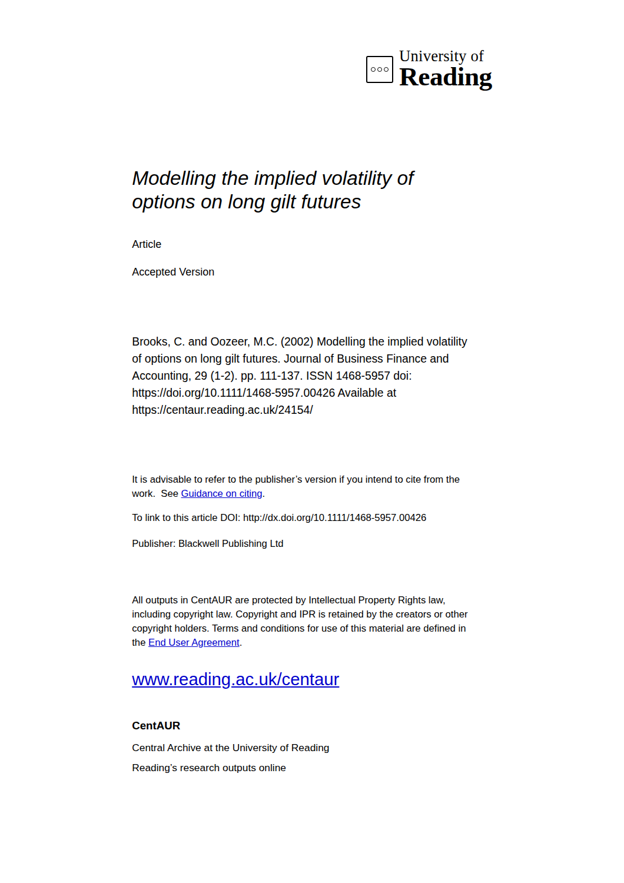University of
Reading
Modelling the implied volatility of options on long gilt futures
Article
Accepted Version
Brooks, C. and Oozeer, M.C. (2002) Modelling the implied volatility of options on long gilt futures. Journal of Business Finance and Accounting, 29 (1-2). pp. 111-137. ISSN 1468-5957 doi: https://doi.org/10.1111/1468-5957.00426 Available at https://centaur.reading.ac.uk/24154/
It is advisable to refer to the publisher’s version if you intend to cite from the work. See Guidance on citing.
To link to this article DOI: http://dx.doi.org/10.1111/1468-5957.00426
Publisher: Blackwell Publishing Ltd
All outputs in CentAUR are protected by Intellectual Property Rights law, including copyright law. Copyright and IPR is retained by the creators or other copyright holders. Terms and conditions for use of this material are defined in the End User Agreement.
www.reading.ac.uk/centaur
CentAUR
Central Archive at the University of Reading
Reading’s research outputs online